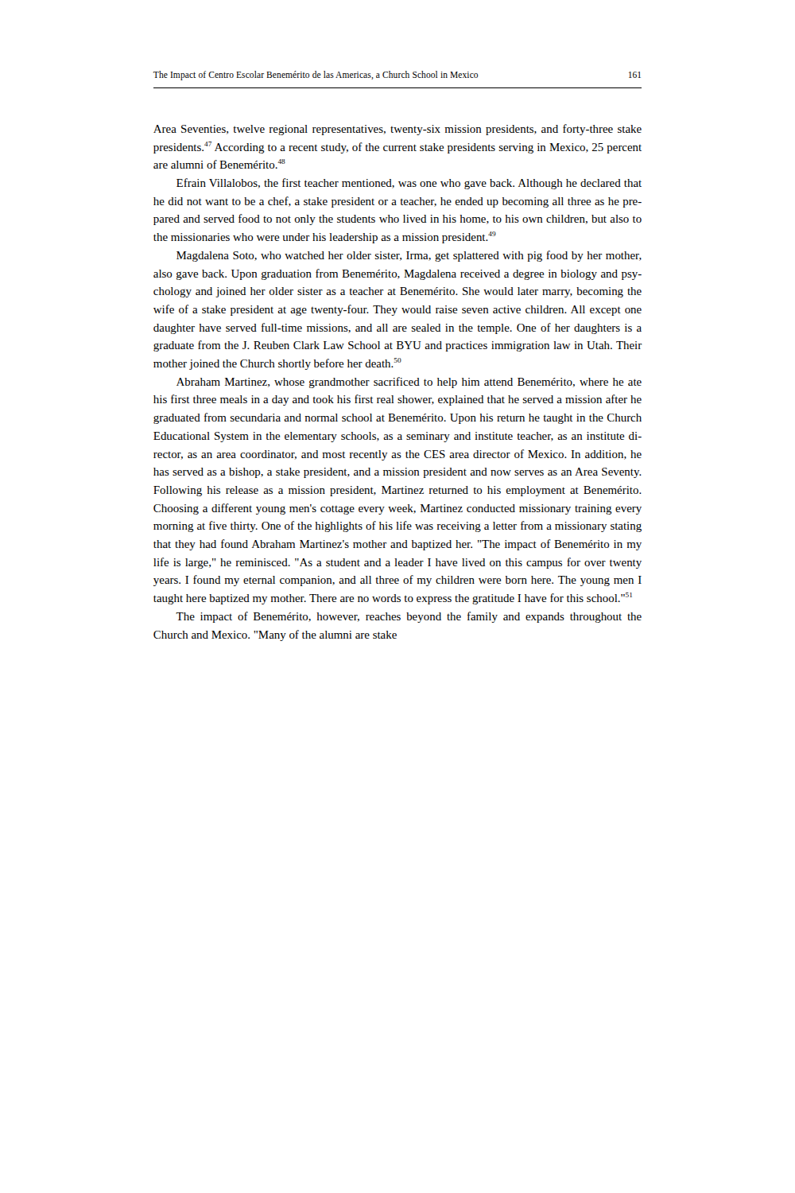The Impact of Centro Escolar Benemérito de las Americas, a Church School in Mexico 161
Area Seventies, twelve regional representatives, twenty-six mission presidents, and forty-three stake presidents.47 According to a recent study, of the current stake presidents serving in Mexico, 25 percent are alumni of Benemérito.48
Efrain Villalobos, the first teacher mentioned, was one who gave back. Although he declared that he did not want to be a chef, a stake president or a teacher, he ended up becoming all three as he prepared and served food to not only the students who lived in his home, to his own children, but also to the missionaries who were under his leadership as a mission president.49
Magdalena Soto, who watched her older sister, Irma, get splattered with pig food by her mother, also gave back. Upon graduation from Benemérito, Magdalena received a degree in biology and psychology and joined her older sister as a teacher at Benemérito. She would later marry, becoming the wife of a stake president at age twenty-four. They would raise seven active children. All except one daughter have served full-time missions, and all are sealed in the temple. One of her daughters is a graduate from the J. Reuben Clark Law School at BYU and practices immigration law in Utah. Their mother joined the Church shortly before her death.50
Abraham Martinez, whose grandmother sacrificed to help him attend Benemérito, where he ate his first three meals in a day and took his first real shower, explained that he served a mission after he graduated from secundaria and normal school at Benemérito. Upon his return he taught in the Church Educational System in the elementary schools, as a seminary and institute teacher, as an institute director, as an area coordinator, and most recently as the CES area director of Mexico. In addition, he has served as a bishop, a stake president, and a mission president and now serves as an Area Seventy. Following his release as a mission president, Martinez returned to his employment at Benemérito. Choosing a different young men's cottage every week, Martinez conducted missionary training every morning at five thirty. One of the highlights of his life was receiving a letter from a missionary stating that they had found Abraham Martinez's mother and baptized her. "The impact of Benemérito in my life is large," he reminisced. "As a student and a leader I have lived on this campus for over twenty years. I found my eternal companion, and all three of my children were born here. The young men I taught here baptized my mother. There are no words to express the gratitude I have for this school."51
The impact of Benemérito, however, reaches beyond the family and expands throughout the Church and Mexico. "Many of the alumni are stake